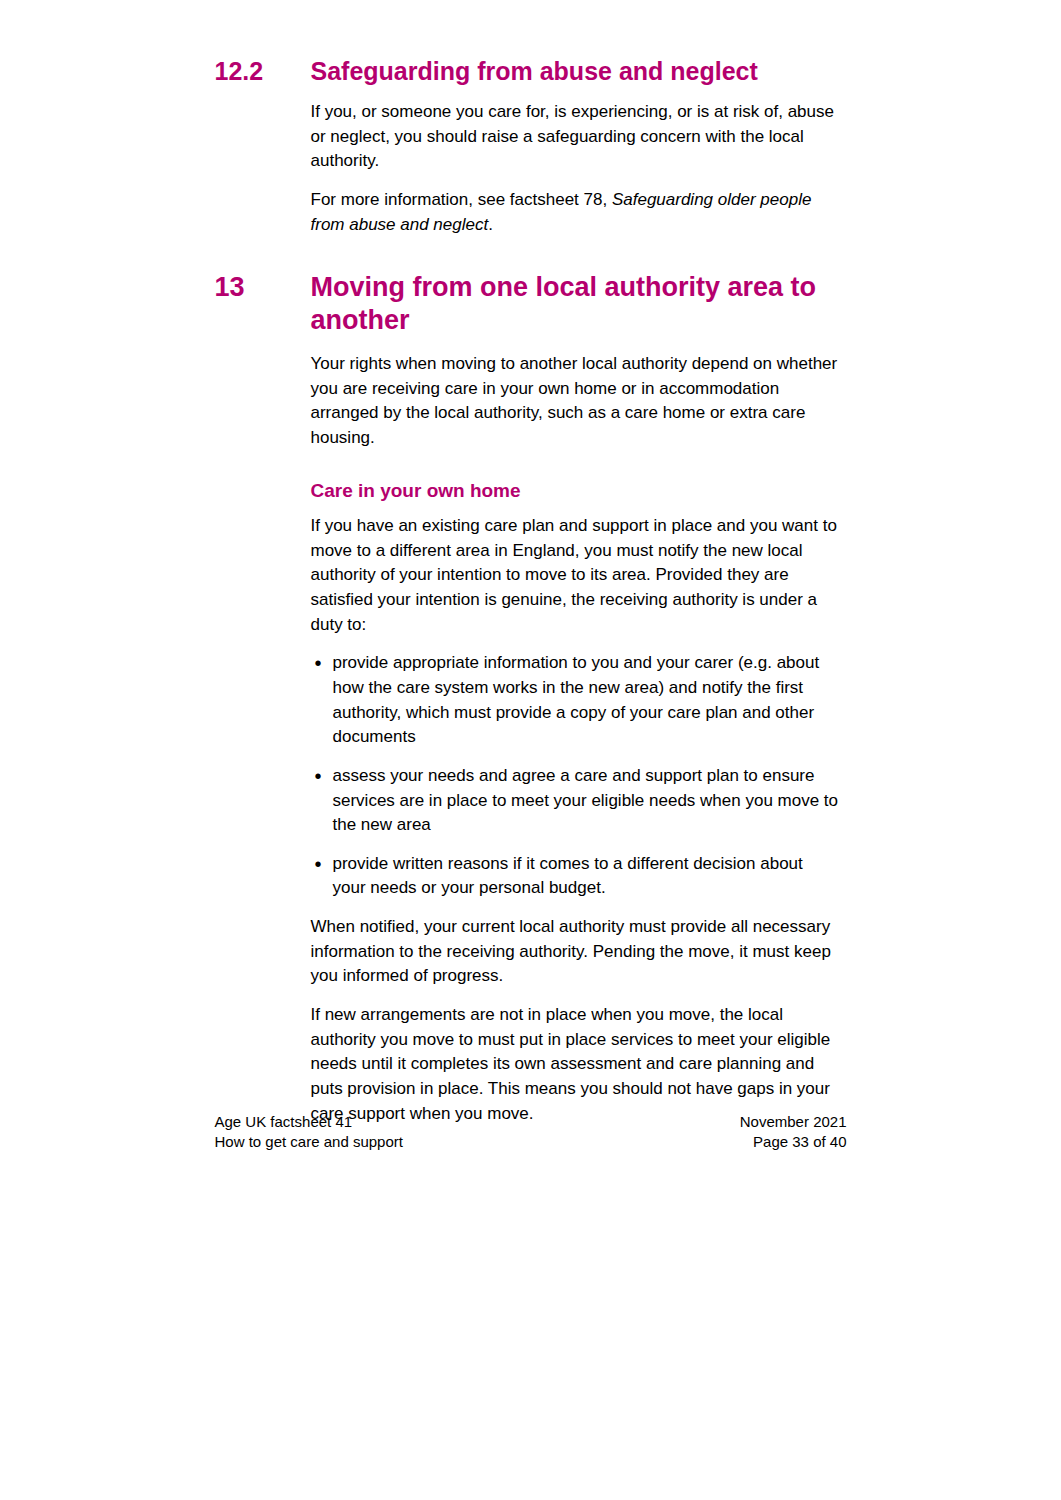12.2 Safeguarding from abuse and neglect
If you, or someone you care for, is experiencing, or is at risk of, abuse or neglect, you should raise a safeguarding concern with the local authority.
For more information, see factsheet 78, Safeguarding older people from abuse and neglect.
13 Moving from one local authority area to another
Your rights when moving to another local authority depend on whether you are receiving care in your own home or in accommodation arranged by the local authority, such as a care home or extra care housing.
Care in your own home
If you have an existing care plan and support in place and you want to move to a different area in England, you must notify the new local authority of your intention to move to its area. Provided they are satisfied your intention is genuine, the receiving authority is under a duty to:
provide appropriate information to you and your carer (e.g. about how the care system works in the new area) and notify the first authority, which must provide a copy of your care plan and other documents
assess your needs and agree a care and support plan to ensure services are in place to meet your eligible needs when you move to the new area
provide written reasons if it comes to a different decision about your needs or your personal budget.
When notified, your current local authority must provide all necessary information to the receiving authority. Pending the move, it must keep you informed of progress.
If new arrangements are not in place when you move, the local authority you move to must put in place services to meet your eligible needs until it completes its own assessment and care planning and puts provision in place. This means you should not have gaps in your care support when you move.
Age UK factsheet 41
How to get care and support
November 2021
Page 33 of 40